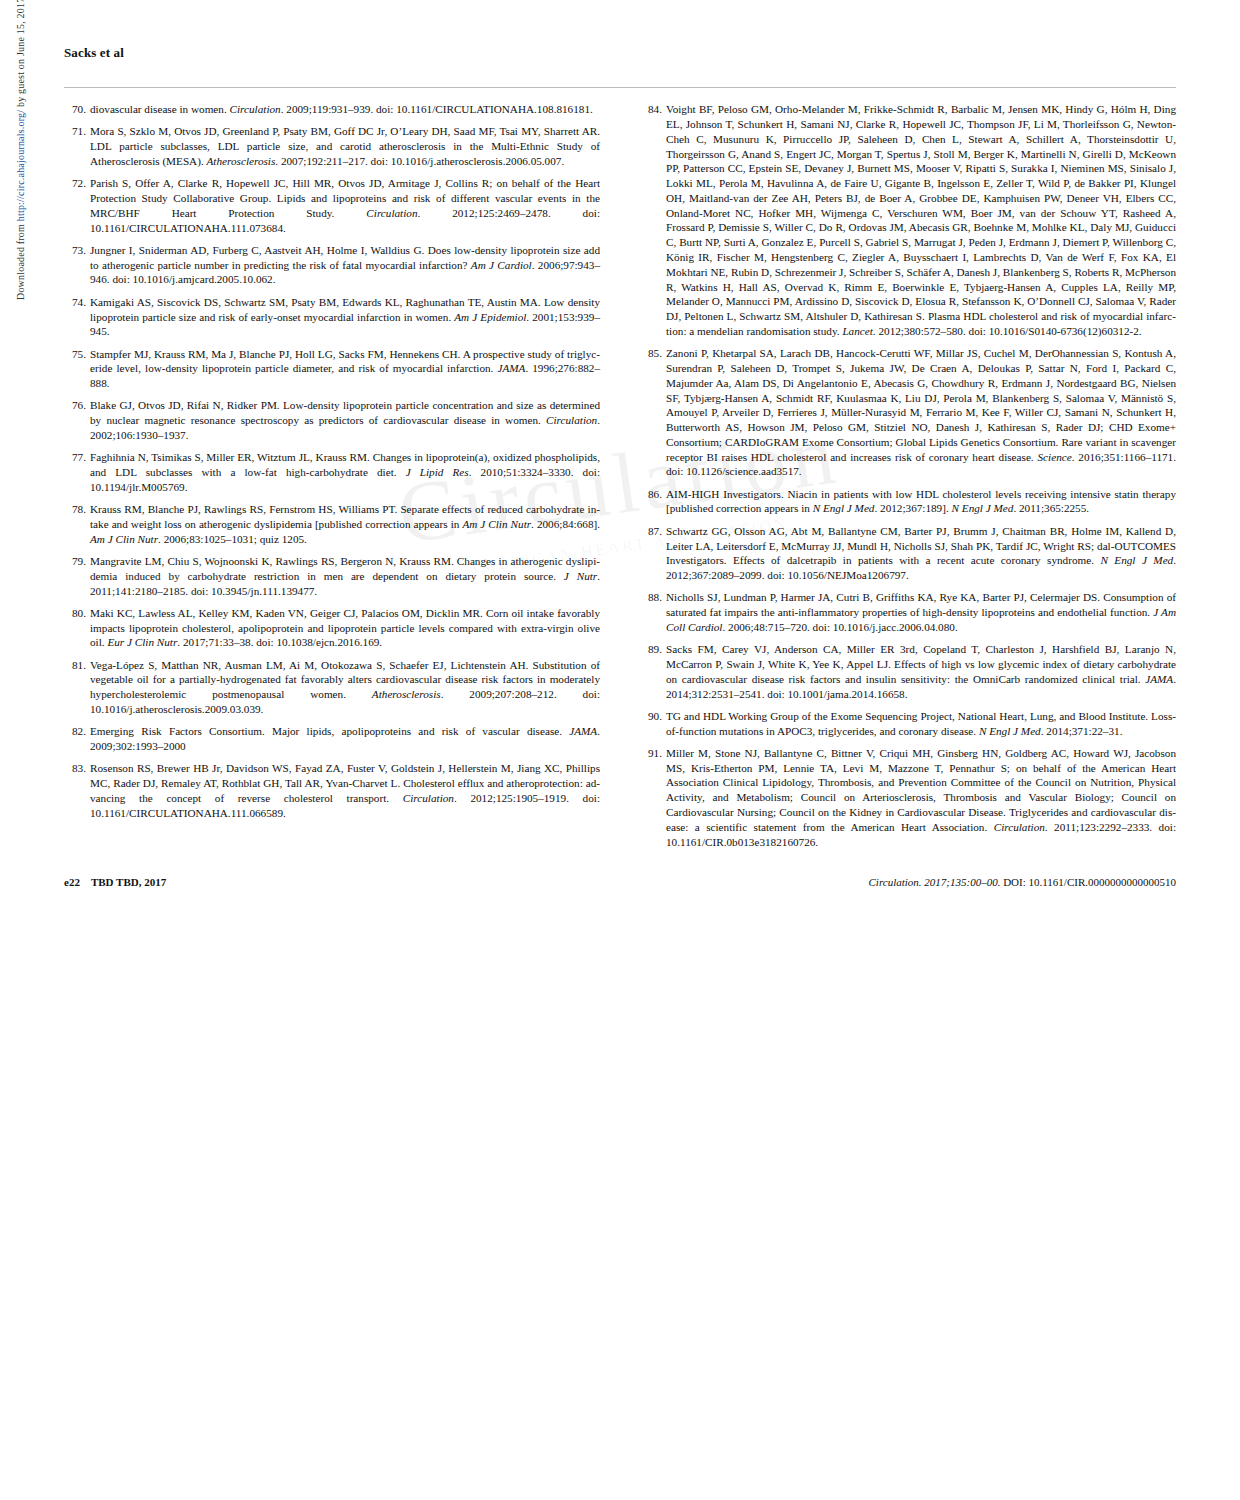CirculationAMERICAN HEART ASSOCIATION
Sacks et al
Downloaded from http://circ.ahajournals.org/ by guest on June 15, 2017
70diovascular disease in women. Circulation. 2009;119:931–939. doi: 10.1161/CIRCULATIONAHA.108.816181.
71 Mora S, Szklo M, Otvos JD, Greenland P, Psaty BM, Goff DC Jr, O’Leary DH, Saad MF, Tsai MY, Sharrett AR. LDL particle subclasses, LDL particle size, and carotid atherosclerosis in the Multi-Ethnic Study of Atherosclerosis (MESA). Atherosclerosis. 2007;192:211–217. doi: 10.1016/j.atherosclerosis.2006.05.007.
72 Parish S, Offer A, Clarke R, Hopewell JC, Hill MR, Otvos JD, Armitage J, Collins R; on behalf of the Heart Protection Study Collaborative Group. Lipids and lipoproteins and risk of different vascular events in the MRC/BHF Heart Protection Study. Circulation. 2012;125:2469–2478. doi: 10.1161/CIRCULATIONAHA.111.073684.
73 Jungner I, Sniderman AD, Furberg C, Aastveit AH, Holme I, Walldius G. Does low-density lipoprotein size add to atherogenic particle number in predicting the risk of fatal myocardial infarction? Am J Cardiol. 2006;97:943–946. doi: 10.1016/j.amjcard.2005.10.062.
74 Kamigaki AS, Siscovick DS, Schwartz SM, Psaty BM, Edwards KL, Raghunathan TE, Austin MA. Low density lipoprotein particle size and risk of early-onset myocardial infarction in women. Am J Epidemiol. 2001;153:939–945.
75 Stampfer MJ, Krauss RM, Ma J, Blanche PJ, Holl LG, Sacks FM, Hennekens CH. A prospective study of triglyceride level, low-density lipoprotein particle diameter, and risk of myocardial infarction. JAMA. 1996;276:882–888.
76 Blake GJ, Otvos JD, Rifai N, Ridker PM. Low-density lipoprotein particle concentration and size as determined by nuclear magnetic resonance spectroscopy as predictors of cardiovascular disease in women. Circulation. 2002;106:1930–1937.
77 Faghihnia N, Tsimikas S, Miller ER, Witztum JL, Krauss RM. Changes in lipoprotein(a), oxidized phospholipids, and LDL subclasses with a low-fat high-carbohydrate diet. J Lipid Res. 2010;51:3324–3330. doi: 10.1194/jlr.M005769.
78 Krauss RM, Blanche PJ, Rawlings RS, Fernstrom HS, Williams PT. Separate effects of reduced carbohydrate intake and weight loss on atherogenic dyslipidemia [published correction appears in Am J Clin Nutr. 2006;84:668]. Am J Clin Nutr. 2006;83:1025–1031; quiz 1205.
79 Mangravite LM, Chiu S, Wojnoonski K, Rawlings RS, Bergeron N, Krauss RM. Changes in atherogenic dyslipidemia induced by carbohydrate restriction in men are dependent on dietary protein source. J Nutr. 2011;141:2180–2185. doi: 10.3945/jn.111.139477.
80 Maki KC, Lawless AL, Kelley KM, Kaden VN, Geiger CJ, Palacios OM, Dicklin MR. Corn oil intake favorably impacts lipoprotein cholesterol, apolipoprotein and lipoprotein particle levels compared with extra-virgin olive oil. Eur J Clin Nutr. 2017;71:33–38. doi: 10.1038/ejcn.2016.169.
81 Vega-López S, Matthan NR, Ausman LM, Ai M, Otokozawa S, Schaefer EJ, Lichtenstein AH. Substitution of vegetable oil for a partially-hydrogenated fat favorably alters cardiovascular disease risk factors in moderately hypercholesterolemic postmenopausal women. Atherosclerosis. 2009;207:208–212. doi: 10.1016/j.atherosclerosis.2009.03.039.
82 Emerging Risk Factors Consortium. Major lipids, apolipoproteins and risk of vascular disease. JAMA. 2009;302:1993–2000
83 Rosenson RS, Brewer HB Jr, Davidson WS, Fayad ZA, Fuster V, Goldstein J, Hellerstein M, Jiang XC, Phillips MC, Rader DJ, Remaley AT, Rothblat GH, Tall AR, Yvan-Charvet L. Cholesterol efflux and atheroprotection: advancing the concept of reverse cholesterol transport. Circulation. 2012;125:1905–1919. doi: 10.1161/CIRCULATIONAHA.111.066589.
84 Voight BF, Peloso GM, Orho-Melander M, Frikke-Schmidt R, Barbalic M, Jensen MK, Hindy G, Hólm H, Ding EL, Johnson T, Schunkert H, Samani NJ, Clarke R, Hopewell JC, Thompson JF, Li M, Thorleifsson G, Newton-Cheh C, Musunuru K, Pirruccello JP, Saleheen D, Chen L, Stewart A, Schillert A, Thorsteinsdottir U, Thorgeirsson G, Anand S, Engert JC, Morgan T, Spertus J, Stoll M, Berger K, Martinelli N, Girelli D, McKeown PP, Patterson CC, Epstein SE, Devaney J, Burnett MS, Mooser V, Ripatti S, Surakka I, Nieminen MS, Sinisalo J, Lokki ML, Perola M, Havulinna A, de Faire U, Gigante B, Ingelsson E, Zeller T, Wild P, de Bakker PI, Klungel OH, Maitland-van der Zee AH, Peters BJ, de Boer A, Grobbee DE, Kamphuisen PW, Deneer VH, Elbers CC, Onland-Moret NC, Hofker MH, Wijmenga C, Verschuren WM, Boer JM, van der Schouw YT, Rasheed A, Frossard P, Demissie S, Willer C, Do R, Ordovas JM, Abecasis GR, Boehnke M, Mohlke KL, Daly MJ, Guiducci C, Burtt NP, Surti A, Gonzalez E, Purcell S, Gabriel S, Marrugat J, Peden J, Erdmann J, Diemert P, Willenborg C, König IR, Fischer M, Hengstenberg C, Ziegler A, Buysschaert I, Lambrechts D, Van de Werf F, Fox KA, El Mokhtari NE, Rubin D, Schrezenmeir J, Schreiber S, Schäfer A, Danesh J, Blankenberg S, Roberts R, McPherson R, Watkins H, Hall AS, Overvad K, Rimm E, Boerwinkle E, Tybjaerg-Hansen A, Cupples LA, Reilly MP, Melander O, Mannucci PM, Ardissino D, Siscovick D, Elosua R, Stefansson K, O’Donnell CJ, Salomaa V, Rader DJ, Peltonen L, Schwartz SM, Altshuler D, Kathiresan S. Plasma HDL cholesterol and risk of myocardial infarction: a mendelian randomisation study. Lancet. 2012;380:572–580. doi: 10.1016/S0140-6736(12)60312-2.
85 Zanoni P, Khetarpal SA, Larach DB, Hancock-Cerutti WF, Millar JS, Cuchel M, DerOhannessian S, Kontush A, Surendran P, Saleheen D, Trompet S, Jukema JW, De Craen A, Deloukas P, Sattar N, Ford I, Packard C, Majumder Aa, Alam DS, Di Angelantonio E, Abecasis G, Chowdhury R, Erdmann J, Nordestgaard BG, Nielsen SF, Tybjærg-Hansen A, Schmidt RF, Kuulasmaa K, Liu DJ, Perola M, Blankenberg S, Salomaa V, Männistö S, Amouyel P, Arveiler D, Ferrieres J, Müller-Nurasyid M, Ferrario M, Kee F, Willer CJ, Samani N, Schunkert H, Butterworth AS, Howson JM, Peloso GM, Stitziel NO, Danesh J, Kathiresan S, Rader DJ; CHD Exome+ Consortium; CARDIoGRAM Exome Consortium; Global Lipids Genetics Consortium. Rare variant in scavenger receptor BI raises HDL cholesterol and increases risk of coronary heart disease. Science. 2016;351:1166–1171. doi: 10.1126/science.aad3517.
86 AIM-HIGH Investigators. Niacin in patients with low HDL cholesterol levels receiving intensive statin therapy [published correction appears in N Engl J Med. 2012;367:189]. N Engl J Med. 2011;365:2255.
87 Schwartz GG, Olsson AG, Abt M, Ballantyne CM, Barter PJ, Brumm J, Chaitman BR, Holme IM, Kallend D, Leiter LA, Leitersdorf E, McMurray JJ, Mundl H, Nicholls SJ, Shah PK, Tardif JC, Wright RS; dal-OUTCOMES Investigators. Effects of dalcetrapib in patients with a recent acute coronary syndrome. N Engl J Med. 2012;367:2089–2099. doi: 10.1056/NEJMoa1206797.
88 Nicholls SJ, Lundman P, Harmer JA, Cutri B, Griffiths KA, Rye KA, Barter PJ, Celermajer DS. Consumption of saturated fat impairs the anti-inflammatory properties of high-density lipoproteins and endothelial function. J Am Coll Cardiol. 2006;48:715–720. doi: 10.1016/j.jacc.2006.04.080.
89 Sacks FM, Carey VJ, Anderson CA, Miller ER 3rd, Copeland T, Charleston J, Harshfield BJ, Laranjo N, McCarron P, Swain J, White K, Yee K, Appel LJ. Effects of high vs low glycemic index of dietary carbohydrate on cardiovascular disease risk factors and insulin sensitivity: the OmniCarb randomized clinical trial. JAMA. 2014;312:2531–2541. doi: 10.1001/jama.2014.16658.
90 TG and HDL Working Group of the Exome Sequencing Project, National Heart, Lung, and Blood Institute. Loss-of-function mutations in APOC3, triglycerides, and coronary disease. N Engl J Med. 2014;371:22–31.
91 Miller M, Stone NJ, Ballantyne C, Bittner V, Criqui MH, Ginsberg HN, Goldberg AC, Howard WJ, Jacobson MS, Kris-Etherton PM, Lennie TA, Levi M, Mazzone T, Pennathur S; on behalf of the American Heart Association Clinical Lipidology, Thrombosis, and Prevention Committee of the Council on Nutrition, Physical Activity, and Metabolism; Council on Arteriosclerosis, Thrombosis and Vascular Biology; Council on Cardiovascular Nursing; Council on the Kidney in Cardiovascular Disease. Triglycerides and cardiovascular disease: a scientific statement from the American Heart Association. Circulation. 2011;123:2292–2333. doi: 10.1161/CIR.0b013e3182160726.
e22 TBD TBD, 2017
Circulation. 2017;135:00–00. DOI: 10.1161/CIR.0000000000000510